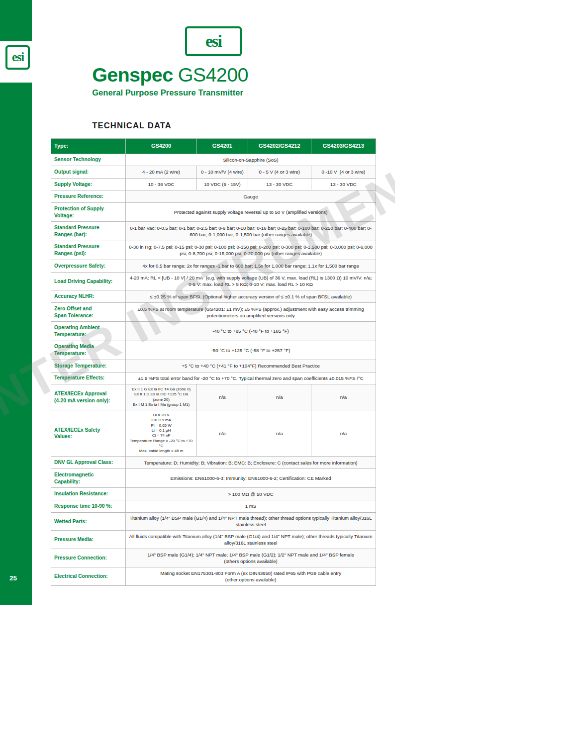esi
25
INTER INSTRUMENT
esi
Genspec GS4200
General Purpose Pressure Transmitter
TECHNICAL DATA
| Type: | GS4200 | GS4201 | GS4202/GS4212 | GS4203/GS4213 |
| --- | --- | --- | --- | --- |
| Sensor Technology | Silicon-on-Sapphire (SoS) |
| Output signal: | 4 - 20 mA (2 wire) | 0 - 10 mV/V (4 wire) | 0 - 5 V (4 or 3 wire) | 0 -10 V (4 or 3 wire) |
| Supply Voltage: | 10 - 36 VDC | 10 VDC (5 - 15V) | 13 - 30 VDC | 13 - 30 VDC |
| Pressure Reference: | Gauge |
| Protection of Supply Voltage: | Protected against supply voltage reversal up to 50 V (amplified versions) |
| Standard Pressure Ranges (bar): | 0-1 bar Vac; 0-0.5 bar; 0-1 bar; 0-2.5 bar; 0-6 bar; 0-10 bar; 0-16 bar; 0-25 bar; 0-100 bar; 0-250 bar; 0-400 bar; 0-600 bar; 0-1,000 bar; 0-1,500 bar (other ranges available) |
| Standard Pressure Ranges (psi): | 0-30 in Hg; 0-7.5 psi; 0-15 psi; 0-30 psi; 0-100 psi; 0-150 psi; 0-200 psi; 0-300 psi; 0-1,500 psi; 0-3,000 psi; 0-6,000 psi; 0-8,700 psi; 0-15,000 psi; 0-20,000 psi (other ranges available) |
| Overpressure Safety: | 4x for 0.5 bar range; 2x for ranges -1 bar to 600 bar; 1.5x for 1,000 bar range; 1.1x for 1,500 bar range |
| Load Driving Capability: | 4-20 mA: RL < [UB - 10 V] / 20 mA (e.g. with supply voltage (UB) of 36 V, max. load (RL) is 1300 Ω) 10 mV/V: n/a; 0-5 V: max. load RL > 5 KΩ; 0-10 V: max. load RL > 10 KΩ |
| Accuracy NLHR: | ≤ ±0.25 % of span BFSL (Optional higher accuracy version of ≤ ±0.1 % of span BFSL available) |
| Zero Offset and Span Tolerance: | ±0.5 %FS at room temperature (GS4201: ±1 mV); ±5 %FS (approx.) adjustment with easy access trimming potentiometers on amplified versions only |
| Operating Ambient Temperature: | -40 °C to +85 °C (-40 °F to +185 °F) |
| Operating Media Temperature: | -50 °C to +125 °C (-58 °F to +257 °F) |
| Storage Temperature: | +5 °C to +40 °C (+41 °F to +104°F) Recommended Best Practice |
| Temperature Effects: | ±1.5 %FS total error band for -20 °C to +70 °C. Typical thermal zero and span coefficients ±0.015 %FS /°C |
| ATEX/IECEx Approval (4-20 mA version only): | Ex II 1 G Ex ia IIC T4 Ga (zone 0) Ex II 1 D Ex ia IIIC T135 °C Da (zone 20) Ex I M 1 Ex ia I Ma (group 1 M1) | n/a | n/a | n/a |
| ATEX/IECEx Safety Values: | Ui = 28 V Ii = 119 mA Pi = 0.65 W Li = 0.1 µH Ci = 74 nF Temperature Range = -20 °C to +70 °C Max. cable length = 45 m | n/a | n/a | n/a |
| DNV GL Approval Class: | Temperature: D; Humidity: B; Vibration: B; EMC: B; Enclosure: C (contact sales for more information) |
| Electromagnetic Capability: | Emissions: EN61000-6-3; Immunity: EN61000-6-2; Certification: CE Marked |
| Insulation Resistance: | > 100 MΩ @ 50 VDC |
| Response time 10-90 %: | 1 mS |
| Wetted Parts: | Titanium alloy (1/4" BSP male (G1/4) and 1/4" NPT male thread); other thread options typically Titanium alloy/316L stainless steel |
| Pressure Media: | All fluids compatible with Titanium alloy (1/4" BSP male (G1/4) and 1/4" NPT male); other threads typically Titanium alloy/316L stainless steel |
| Pressure Connection: | 1/4" BSP male (G1/4); 1/4" NPT male; 1/4" BSP male (G1/2); 1/2" NPT male and 1/4" BSP female (others options available) |
| Electrical Connection: | Mating socket EN175301-803 Form A (ex DIN43650) rated IP65 with PG9 cable entry (other options available) |